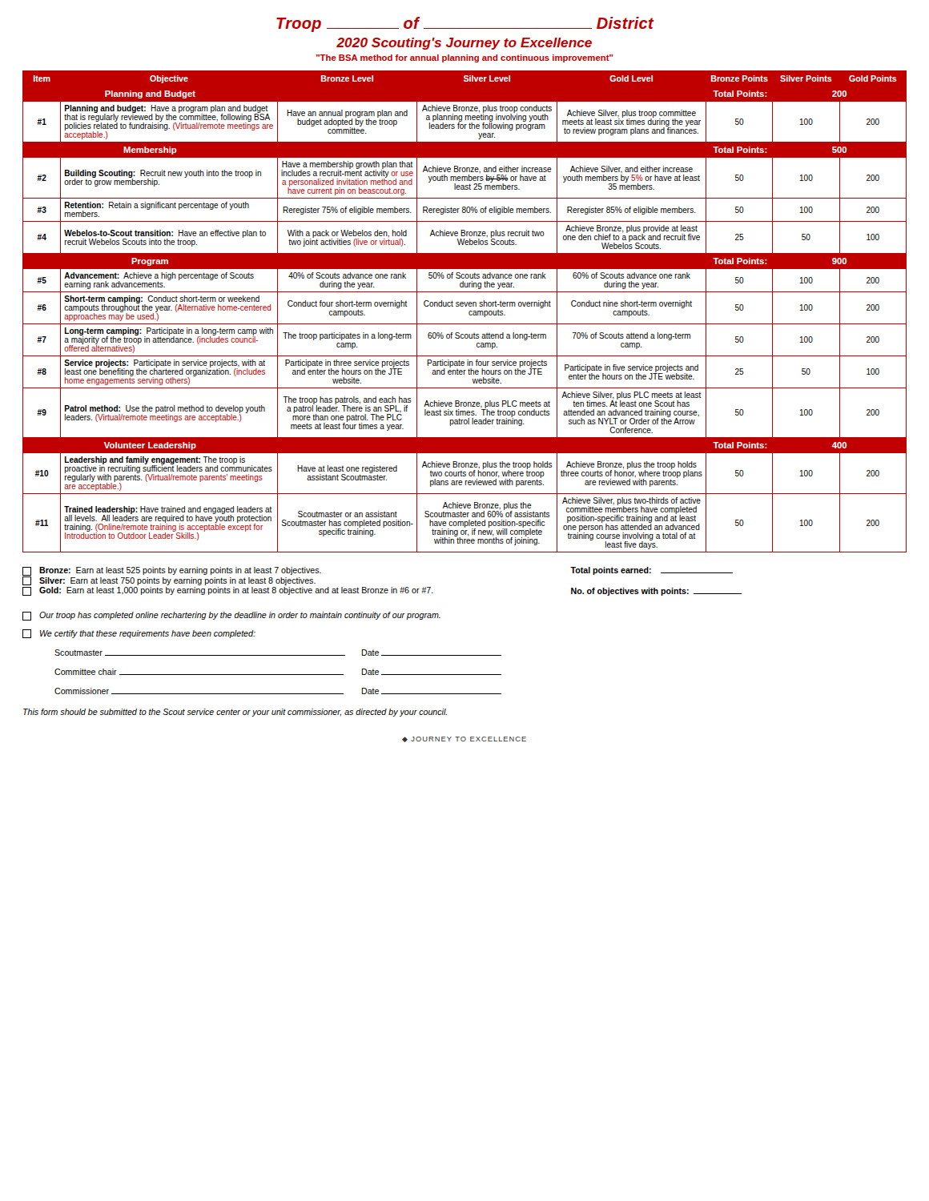Troop of District
2020 Scouting's Journey to Excellence
"The BSA method for annual planning and continuous improvement"
| Item | Objective | Bronze Level | Silver Level | Gold Level | Bronze Points | Silver Points | Gold Points |
| --- | --- | --- | --- | --- | --- | --- | --- |
| Planning and Budget | Total Points: | 200 |
| #1 | Planning and budget: Have a program plan and budget that is regularly reviewed by the committee, following BSA policies related to fundraising. (Virtual/remote meetings are acceptable.) | Have an annual program plan and budget adopted by the troop committee. | Achieve Bronze, plus troop conducts a planning meeting involving youth leaders for the following program year. | Achieve Silver, plus troop committee meets at least six times during the year to review program plans and finances. | 50 | 100 | 200 |
| Membership | Total Points: | 500 |
| #2 | Building Scouting: Recruit new youth into the troop in order to grow membership. | Have a membership growth plan that includes a recruit‑ment activity or use a personalized invitation method and have current pin on beascout.org. | Achieve Bronze, and either increase youth members by 5% or have at least 25 members. | Achieve Silver, and either increase youth members by 5% or have at least 35 members. | 50 | 100 | 200 |
| #3 | Retention: Retain a significant percentage of youth members. | Reregister 75% of eligible members. | Reregister 80% of eligible members. | Reregister 85% of eligible members. | 50 | 100 | 200 |
| #4 | Webelos-to-Scout transition: Have an effective plan to recruit Webelos Scouts into the troop. | With a pack or Webelos den, hold two joint activities (live or virtual) . | Achieve Bronze, plus recruit two Webelos Scouts. | Achieve Bronze, plus provide at least one den chief to a pack and recruit five Webelos Scouts. | 25 | 50 | 100 |
| Program | Total Points: | 900 |
| #5 | Advancement: Achieve a high percentage of Scouts earning rank advancements. | 40% of Scouts advance one rank during the year. | 50% of Scouts advance one rank during the year. | 60% of Scouts advance one rank during the year. | 50 | 100 | 200 |
| #6 | Short-term camping: Conduct short-term or weekend campouts throughout the year. (Alternative home-centered approaches may be used.) | Conduct four short-term overnight campouts. | Conduct seven short-term overnight campouts. | Conduct nine short-term overnight campouts. | 50 | 100 | 200 |
| #7 | Long-term camping: Participate in a long-term camp with a majority of the troop in attendance. (includes council-offered alternatives) | The troop participates in a long-term camp. | 60% of Scouts attend a long-term camp. | 70% of Scouts attend a long-term camp. | 50 | 100 | 200 |
| #8 | Service projects: Participate in service projects, with at least one benefiting the chartered organization. (includes home engagements serving others) | Participate in three service projects and enter the hours on the JTE website. | Participate in four service projects and enter the hours on the JTE website. | Participate in five service projects and enter the hours on the JTE website. | 25 | 50 | 100 |
| #9 | Patrol method: Use the patrol method to develop youth leaders. (Virtual/remote meetings are acceptable.) | The troop has patrols, and each has a patrol leader. There is an SPL, if more than one patrol. The PLC meets at least four times a year. | Achieve Bronze, plus PLC meets at least six times. The troop conducts patrol leader training. | Achieve Silver, plus PLC meets at least ten times. At least one Scout has attended an advanced training course, such as NYLT or Order of the Arrow Conference. | 50 | 100 | 200 |
| Volunteer Leadership | Total Points: | 400 |
| #10 | Leadership and family engagement: The troop is proactive in recruiting sufficient leaders and communicates regularly with parents. (Virtual/remote parents' meetings are acceptable.) | Have at least one registered assistant Scoutmaster. | Achieve Bronze, plus the troop holds two courts of honor, where troop plans are reviewed with parents. | Achieve Bronze, plus the troop holds three courts of honor, where troop plans are reviewed with parents. | 50 | 100 | 200 |
| #11 | Trained leadership: Have trained and engaged leaders at all levels. All leaders are required to have youth protection training. (Online/remote training is acceptable except for Introduction to Outdoor Leader Skills.) | Scoutmaster or an assistant Scoutmaster has completed position-specific training. | Achieve Bronze, plus the Scoutmaster and 60% of assistants have completed position-specific training or, if new, will complete within three months of joining. | Achieve Silver, plus two-thirds of active committee members have completed position-specific training and at least one person has attended an advanced training course involving a total of at least five days. | 50 | 100 | 200 |
| Bronze: Earn at least 525 points by earning points in at least 7 objectives. Silver: Earn at least 750 points by earning points in at least 8 objectives. Gold: Earn at least 1,000 points by earning points in at least 8 objective and at least Bronze in #6 or #7. | Total points earned: No. of objectives with points: |
Our troop has completed online rechartering by the deadline in order to maintain continuity of our program.
We certify that these requirements have been completed:
Scoutmaster Date
Committee chair Date
Commissioner Date
This form should be submitted to the Scout service center or your unit commissioner, as directed by your council.
◆ JOURNEY TO EXCELLENCE